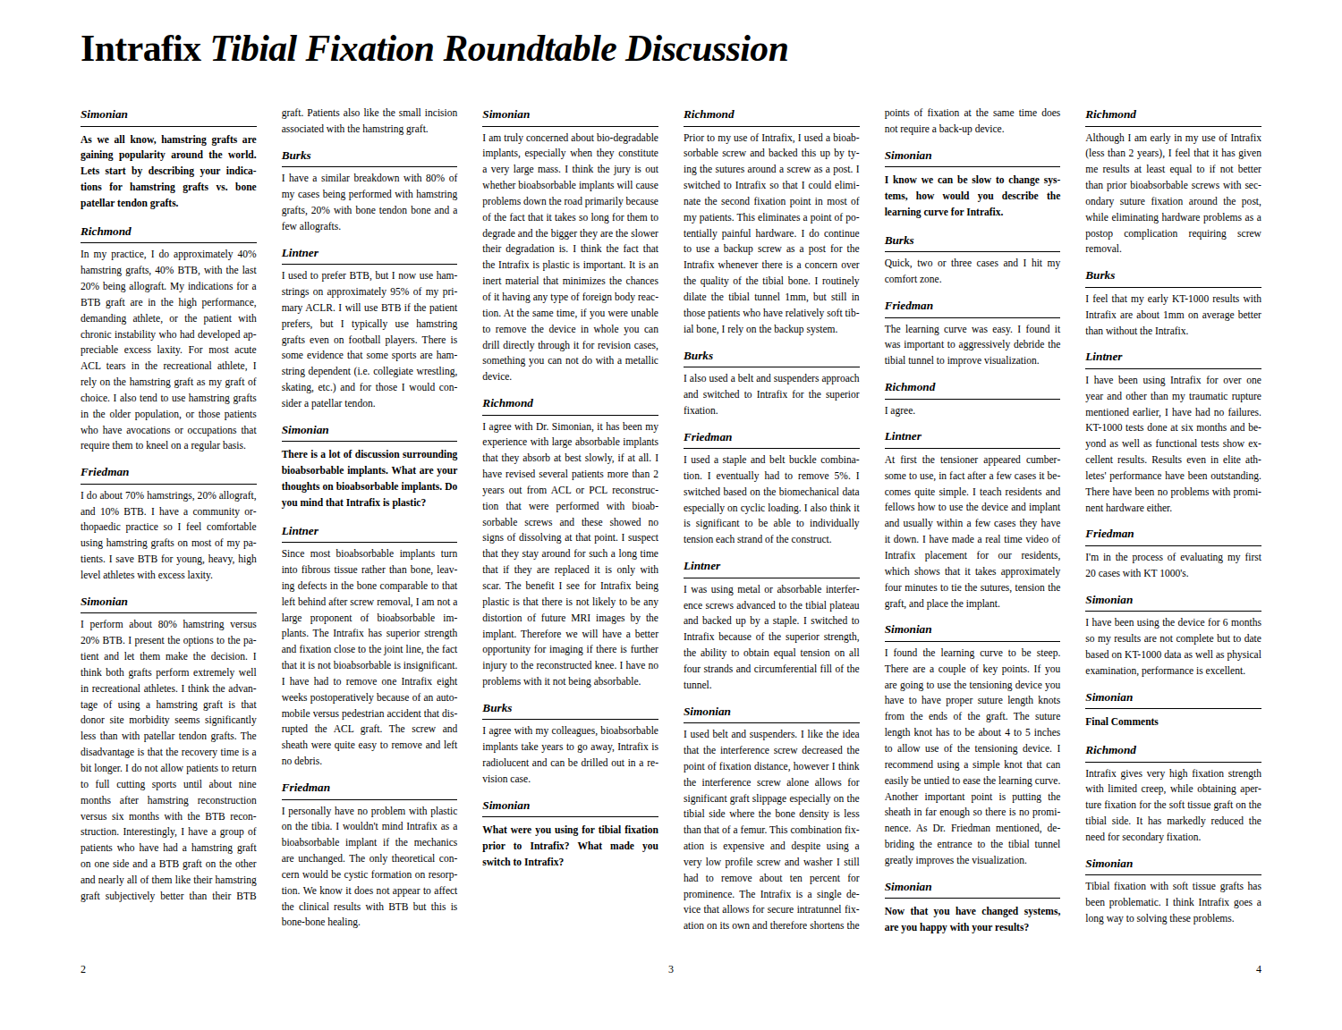Intrafix Tibial Fixation Roundtable Discussion
Simonian
As we all know, hamstring grafts are gaining popularity around the world. Lets start by describing your indications for hamstring grafts vs. bone patellar tendon grafts.
Richmond
In my practice, I do approximately 40% hamstring grafts, 40% BTB, with the last 20% being allograft. My indications for a BTB graft are in the high performance, demanding athlete, or the patient with chronic instability who had developed appreciable excess laxity. For most acute ACL tears in the recreational athlete, I rely on the hamstring graft as my graft of choice. I also tend to use hamstring grafts in the older population, or those patients who have avocations or occupations that require them to kneel on a regular basis.
Friedman
I do about 70% hamstrings, 20% allograft, and 10% BTB. I have a community orthopaedic practice so I feel comfortable using hamstring grafts on most of my patients. I save BTB for young, heavy, high level athletes with excess laxity.
Simonian
I perform about 80% hamstring versus 20% BTB. I present the options to the patient and let them make the decision. I think both grafts perform extremely well in recreational athletes. I think the advantage of using a hamstring graft is that donor site morbidity seems significantly less than with patellar tendon grafts. The disadvantage is that the recovery time is a bit longer. I do not allow patients to return to full cutting sports until about nine months after hamstring reconstruction versus six months with the BTB reconstruction. Interestingly, I have a group of patients who have had a hamstring graft on one side and a BTB graft on the other and nearly all of them like their hamstring graft subjectively better than their BTB graft. Patients also like the small incision associated with the hamstring graft.
Burks
I have a similar breakdown with 80% of my cases being performed with hamstring grafts, 20% with bone tendon bone and a few allografts.
Lintner
I used to prefer BTB, but I now use hamstrings on approximately 95% of my primary ACLR. I will use BTB if the patient prefers, but I typically use hamstring grafts even on football players. There is some evidence that some sports are hamstring dependent (i.e. collegiate wrestling, skating, etc.) and for those I would consider a patellar tendon.
Simonian
There is a lot of discussion surrounding bioabsorbable implants. What are your thoughts on bioabsorbable implants. Do you mind that Intrafix is plastic?
Lintner
Since most bioabsorbable implants turn into fibrous tissue rather than bone, leaving defects in the bone comparable to that left behind after screw removal, I am not a large proponent of bioabsorbable implants. The Intrafix has superior strength and fixation close to the joint line, the fact that it is not bioabsorbable is insignificant. I have had to remove one Intrafix eight weeks postoperatively because of an automobile versus pedestrian accident that disrupted the ACL graft. The screw and sheath were quite easy to remove and left no debris.
Friedman
I personally have no problem with plastic on the tibia. I wouldn't mind Intrafix as a bioabsorbable implant if the mechanics are unchanged. The only theoretical concern would be cystic formation on resorption. We know it does not appear to affect the clinical results with BTB but this is bone-bone healing.
Simonian
I am truly concerned about bio-degradable implants, especially when they constitute a very large mass. I think the jury is out whether bioabsorbable implants will cause problems down the road primarily because of the fact that it takes so long for them to degrade and the bigger they are the slower their degradation is. I think the fact that the Intrafix is plastic is important. It is an inert material that minimizes the chances of it having any type of foreign body reaction. At the same time, if you were unable to remove the device in whole you can drill directly through it for revision cases, something you can not do with a metallic device.
Richmond
I agree with Dr. Simonian, it has been my experience with large absorbable implants that they absorb at best slowly, if at all. I have revised several patients more than 2 years out from ACL or PCL reconstruction that were performed with bioabsorbable screws and these showed no signs of dissolving at that point. I suspect that they stay around for such a long time that if they are replaced it is only with scar. The benefit I see for Intrafix being plastic is that there is not likely to be any distortion of future MRI images by the implant. Therefore we will have a better opportunity for imaging if there is further injury to the reconstructed knee. I have no problems with it not being absorbable.
Burks
I agree with my colleagues, bioabsorbable implants take years to go away, Intrafix is radiolucent and can be drilled out in a revision case.
Simonian
What were you using for tibial fixation prior to Intrafix? What made you switch to Intrafix?
Richmond
Prior to my use of Intrafix, I used a bioabsorbable screw and backed this up by tying the sutures around a screw as a post. I switched to Intrafix so that I could eliminate the second fixation point in most of my patients. This eliminates a point of potentially painful hardware. I do continue to use a backup screw as a post for the Intrafix whenever there is a concern over the quality of the tibial bone. I routinely dilate the tibial tunnel 1mm, but still in those patients who have relatively soft tibial bone, I rely on the backup system.
Burks
I also used a belt and suspenders approach and switched to Intrafix for the superior fixation.
Friedman
I used a staple and belt buckle combination. I eventually had to remove 5%. I switched based on the biomechanical data especially on cyclic loading. I also think it is significant to be able to individually tension each strand of the construct.
Lintner
I was using metal or absorbable interference screws advanced to the tibial plateau and backed up by a staple. I switched to Intrafix because of the superior strength, the ability to obtain equal tension on all four strands and circumferential fill of the tunnel.
Simonian
I used belt and suspenders. I like the idea that the interference screw decreased the point of fixation distance, however I think the interference screw alone allows for significant graft slippage especially on the tibial side where the bone density is less than that of a femur. This combination fixation is expensive and despite using a very low profile screw and washer I still had to remove about ten percent for prominence. The Intrafix is a single device that allows for secure intratunnel fixation on its own and therefore shortens the points of fixation at the same time does not require a back-up device.
Simonian
I know we can be slow to change systems, how would you describe the learning curve for Intrafix.
Burks
Quick, two or three cases and I hit my comfort zone.
Friedman
The learning curve was easy. I found it was important to aggressively debride the tibial tunnel to improve visualization.
Richmond
I agree.
Lintner
At first the tensioner appeared cumbersome to use, in fact after a few cases it becomes quite simple. I teach residents and fellows how to use the device and implant and usually within a few cases they have it down. I have made a real time video of Intrafix placement for our residents, which shows that it takes approximately four minutes to tie the sutures, tension the graft, and place the implant.
Simonian
I found the learning curve to be steep. There are a couple of key points. If you are going to use the tensioning device you have to have proper suture length knots from the ends of the graft. The suture length knot has to be about 4 to 5 inches to allow use of the tensioning device. I recommend using a simple knot that can easily be untied to ease the learning curve. Another important point is putting the sheath in far enough so there is no prominence. As Dr. Friedman mentioned, debriding the entrance to the tibial tunnel greatly improves the visualization.
Simonian
Now that you have changed systems, are you happy with your results?
Richmond
Although I am early in my use of Intrafix (less than 2 years), I feel that it has given me results at least equal to if not better than prior bioabsorbable screws with secondary suture fixation around the post, while eliminating hardware problems as a postop complication requiring screw removal.
Burks
I feel that my early KT-1000 results with Intrafix are about 1mm on average better than without the Intrafix.
Lintner
I have been using Intrafix for over one year and other than my traumatic rupture mentioned earlier, I have had no failures. KT-1000 tests done at six months and beyond as well as functional tests show excellent results. Results even in elite athletes' performance have been outstanding. There have been no problems with prominent hardware either.
Friedman
I'm in the process of evaluating my first 20 cases with KT 1000's.
Simonian
I have been using the device for 6 months so my results are not complete but to date based on KT-1000 data as well as physical examination, performance is excellent.
Simonian
Final Comments
Richmond
Intrafix gives very high fixation strength with limited creep, while obtaining aperture fixation for the soft tissue graft on the tibial side. It has markedly reduced the need for secondary fixation.
Simonian
Tibial fixation with soft tissue grafts has been problematic. I think Intrafix goes a long way to solving these problems.
2 3 4